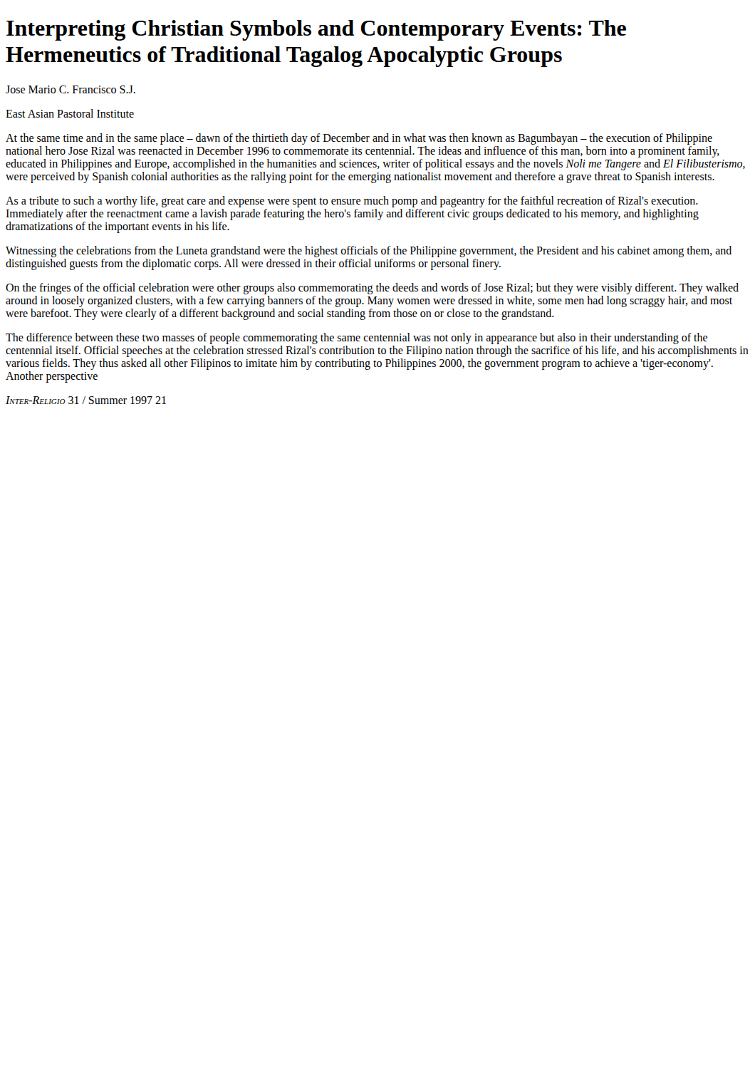Interpreting Christian Symbols and Contemporary Events: The Hermeneutics of Traditional Tagalog Apocalyptic Groups
Jose Mario C. Francisco S.J.
East Asian Pastoral Institute
At the same time and in the same place – dawn of the thirtieth day of December and in what was then known as Bagumbayan – the execution of Philippine national hero Jose Rizal was reenacted in December 1996 to commemorate its centennial. The ideas and influence of this man, born into a prominent family, educated in Philippines and Europe, accomplished in the humanities and sciences, writer of political essays and the novels Noli me Tangere and El Filibusterismo, were perceived by Spanish colonial authorities as the rallying point for the emerging nationalist movement and therefore a grave threat to Spanish interests.
As a tribute to such a worthy life, great care and expense were spent to ensure much pomp and pageantry for the faithful recreation of Rizal's execution. Immediately after the reenactment came a lavish parade featuring the hero's family and different civic groups dedicated to his memory, and highlighting dramatizations of the important events in his life.
Witnessing the celebrations from the Luneta grandstand were the highest officials of the Philippine government, the President and his cabinet among them, and distinguished guests from the diplomatic corps. All were dressed in their official uniforms or personal finery.
On the fringes of the official celebration were other groups also commemorating the deeds and words of Jose Rizal; but they were visibly different. They walked around in loosely organized clusters, with a few carrying banners of the group. Many women were dressed in white, some men had long scraggy hair, and most were barefoot. They were clearly of a different background and social standing from those on or close to the grandstand.
The difference between these two masses of people commemorating the same centennial was not only in appearance but also in their understanding of the centennial itself. Official speeches at the celebration stressed Rizal's contribution to the Filipino nation through the sacrifice of his life, and his accomplishments in various fields. They thus asked all other Filipinos to imitate him by contributing to Philippines 2000, the government program to achieve a 'tiger-economy'. Another perspective
Inter-Religio 31 / Summer 1997 21